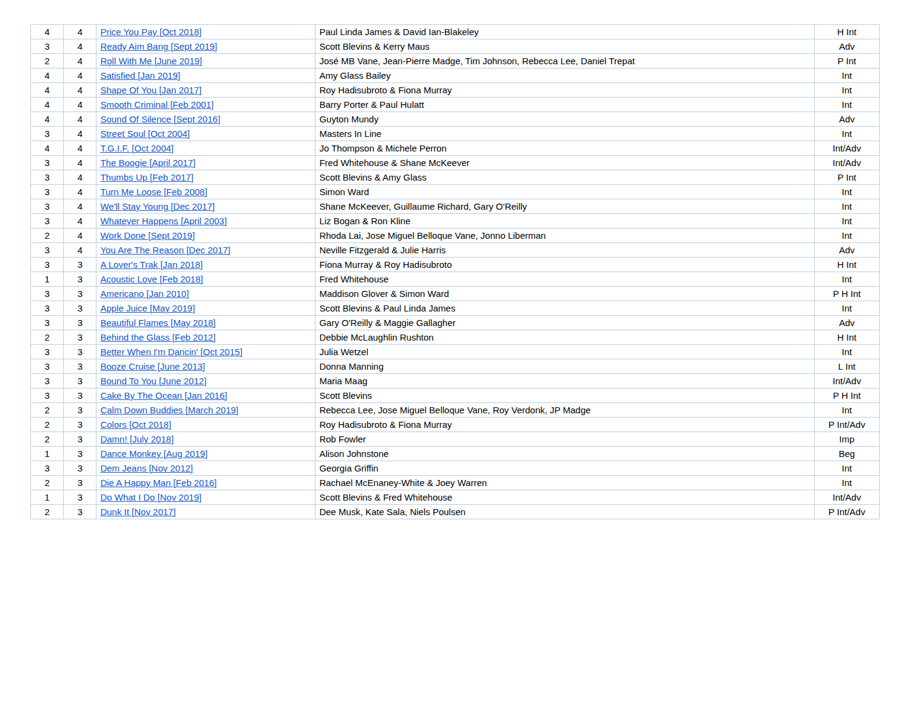| 4 | 4 | Price You Pay [Oct 2018] | Paul Linda James & David Ian-Blakeley | H Int |
| 3 | 4 | Ready Aim Bang [Sept 2019] | Scott Blevins & Kerry Maus | Adv |
| 2 | 4 | Roll With Me [June 2019] | José MB Vane, Jean-Pierre Madge, Tim Johnson, Rebecca Lee, Daniel Trepat | P Int |
| 4 | 4 | Satisfied [Jan 2019] | Amy Glass Bailey | Int |
| 4 | 4 | Shape Of You [Jan 2017] | Roy Hadisubroto & Fiona Murray | Int |
| 4 | 4 | Smooth Criminal [Feb 2001] | Barry Porter & Paul Hulatt | Int |
| 4 | 4 | Sound Of Silence [Sept 2016] | Guyton Mundy | Adv |
| 3 | 4 | Street Soul [Oct 2004] | Masters In Line | Int |
| 4 | 4 | T.G.I.F. [Oct 2004] | Jo Thompson & Michele Perron | Int/Adv |
| 3 | 4 | The Boogie [April 2017] | Fred Whitehouse & Shane McKeever | Int/Adv |
| 3 | 4 | Thumbs Up [Feb 2017] | Scott Blevins & Amy Glass | P Int |
| 3 | 4 | Turn Me Loose [Feb 2008] | Simon Ward | Int |
| 3 | 4 | We'll Stay Young [Dec 2017] | Shane McKeever, Guillaume Richard, Gary O'Reilly | Int |
| 3 | 4 | Whatever Happens [April 2003] | Liz Bogan & Ron Kline | Int |
| 2 | 4 | Work Done [Sept 2019] | Rhoda Lai, Jose Miguel Belloque Vane, Jonno Liberman | Int |
| 3 | 4 | You Are The Reason [Dec 2017] | Neville Fitzgerald & Julie Harris | Adv |
| 3 | 3 | A Lover's Trak [Jan 2018] | Fiona Murray & Roy Hadisubroto | H Int |
| 1 | 3 | Acoustic Love [Feb 2018] | Fred Whitehouse | Int |
| 3 | 3 | Americano [Jan 2010] | Maddison Glover & Simon Ward | P H Int |
| 3 | 3 | Apple Juice [May 2019] | Scott Blevins & Paul Linda James | Int |
| 3 | 3 | Beautiful Flames [May 2018] | Gary O'Reilly & Maggie Gallagher | Adv |
| 2 | 3 | Behind the Glass [Feb 2012] | Debbie McLaughlin Rushton | H Int |
| 3 | 3 | Better When I'm Dancin' [Oct 2015] | Julia Wetzel | Int |
| 3 | 3 | Booze Cruise [June 2013] | Donna Manning | L Int |
| 3 | 3 | Bound To You [June 2012] | Maria Maag | Int/Adv |
| 3 | 3 | Cake By The Ocean [Jan 2016] | Scott Blevins | P H Int |
| 2 | 3 | Calm Down Buddies [March 2019] | Rebecca Lee, Jose Miguel Belloque Vane, Roy Verdonk, JP Madge | Int |
| 2 | 3 | Colors [Oct 2018] | Roy Hadisubroto & Fiona Murray | P Int/Adv |
| 2 | 3 | Damn! [July 2018] | Rob Fowler | Imp |
| 1 | 3 | Dance Monkey [Aug 2019] | Alison Johnstone | Beg |
| 3 | 3 | Dem Jeans [Nov 2012] | Georgia Griffin | Int |
| 2 | 3 | Die A Happy Man [Feb 2016] | Rachael McEnaney-White & Joey Warren | Int |
| 1 | 3 | Do What I Do [Nov 2019] | Scott Blevins & Fred Whitehouse | Int/Adv |
| 2 | 3 | Dunk It [Nov 2017] | Dee Musk, Kate Sala, Niels Poulsen | P Int/Adv |